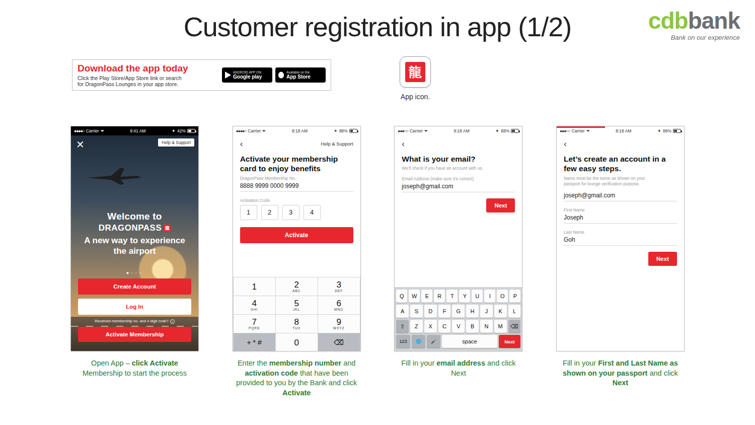cdb bank
Bank on our experience
Customer registration in app (1/2)
Download the app today Click the Play Store/App Store link or search for DragonPass Lounges in your app store.
ANDROID APP ON Google play
Available on the App Store
龍
App icon.
●●●●○ Carrier ⏷
9:41 AM
✦ 42%
✕
Help & Support
Welcome to
DRAGONPASS 龍
A new way to experience
the airport
●○○○
Create Account
Log In
Received membership no. and 4 digit code?i
Activate Membership
Open App – click Activate Membership to start the process
●●●●○ Carrier ⏷
8:18 AM
✦ 88%
‹
Help & Support
Activate your membership
card to enjoy benefits
DragonPass Membership No.
8888 9999 0000 9999
Activation Code
1
2
3
4
Activate
1
2ABC
3DEF
4GHI
5JKL
6MNO
7PQRS
8TUV
9WXYZ
+ * #
0
⌫
Enter the membership number and activation code that have been provided to you by the Bank and click Activate
●●●○○ Carrier ⏷
8:18 AM
✦ 88%
‹
What is your email?
We’ll check if you have an account with us.
Email Address (make sure it’s correct)
joseph@gmail.com
Next
Q
W
E
R
T
Y
U
I
O
P
A
S
D
F
G
H
J
K
L
⇧
Z
X
C
V
B
N
M
⌫
123
🌐
🎤
space
Next
Fill in your email address and click Next
●●●○○ Carrier ⏷
8:18 AM
✦ 88%
‹
Let’s create an account in a
few easy steps.
Name must be the same as shown on your
passport for lounge verification purpose.
joseph@gmail.com
First Name
Joseph
Last Name
Goh
Next
Fill in your First and Last Name as shown on your passport and click Next